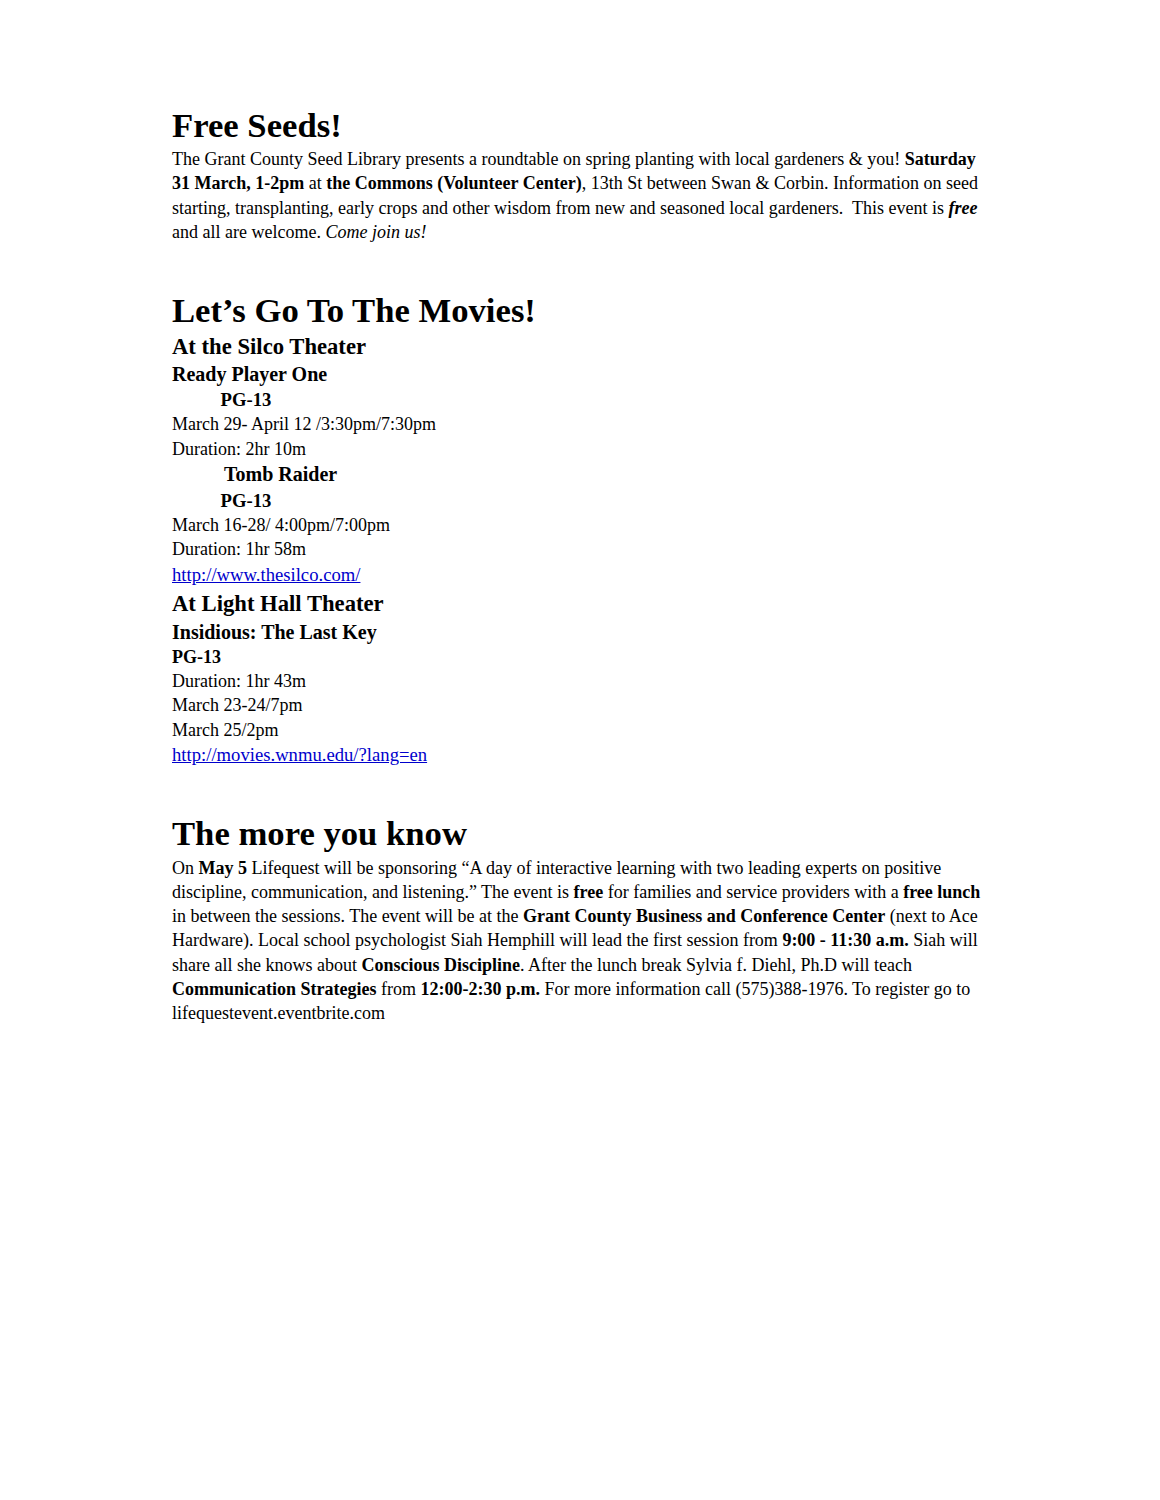Free Seeds!
The Grant County Seed Library presents a roundtable on spring planting with local gardeners & you! Saturday 31 March, 1-2pm at the Commons (Volunteer Center), 13th St between Swan & Corbin. Information on seed starting, transplanting, early crops and other wisdom from new and seasoned local gardeners. This event is free and all are welcome. Come join us!
Let’s Go To The Movies!
At the Silco Theater
Ready Player One
PG-13
March 29- April 12 /3:30pm/7:30pm
Duration: 2hr 10m
Tomb Raider
PG-13
March 16-28/ 4:00pm/7:00pm
Duration: 1hr 58m
http://www.thesilco.com/
At Light Hall Theater
Insidious: The Last Key
PG-13
Duration: 1hr 43m
March 23-24/7pm
March 25/2pm
http://movies.wnmu.edu/?lang=en
The more you know
On May 5 Lifequest will be sponsoring “A day of interactive learning with two leading experts on positive discipline, communication, and listening.” The event is free for families and service providers with a free lunch in between the sessions. The event will be at the Grant County Business and Conference Center (next to Ace Hardware). Local school psychologist Siah Hemphill will lead the first session from 9:00 - 11:30 a.m. Siah will share all she knows about Conscious Discipline. After the lunch break Sylvia f. Diehl, Ph.D will teach Communication Strategies from 12:00-2:30 p.m. For more information call (575)388-1976. To register go to lifequestevent.eventbrite.com